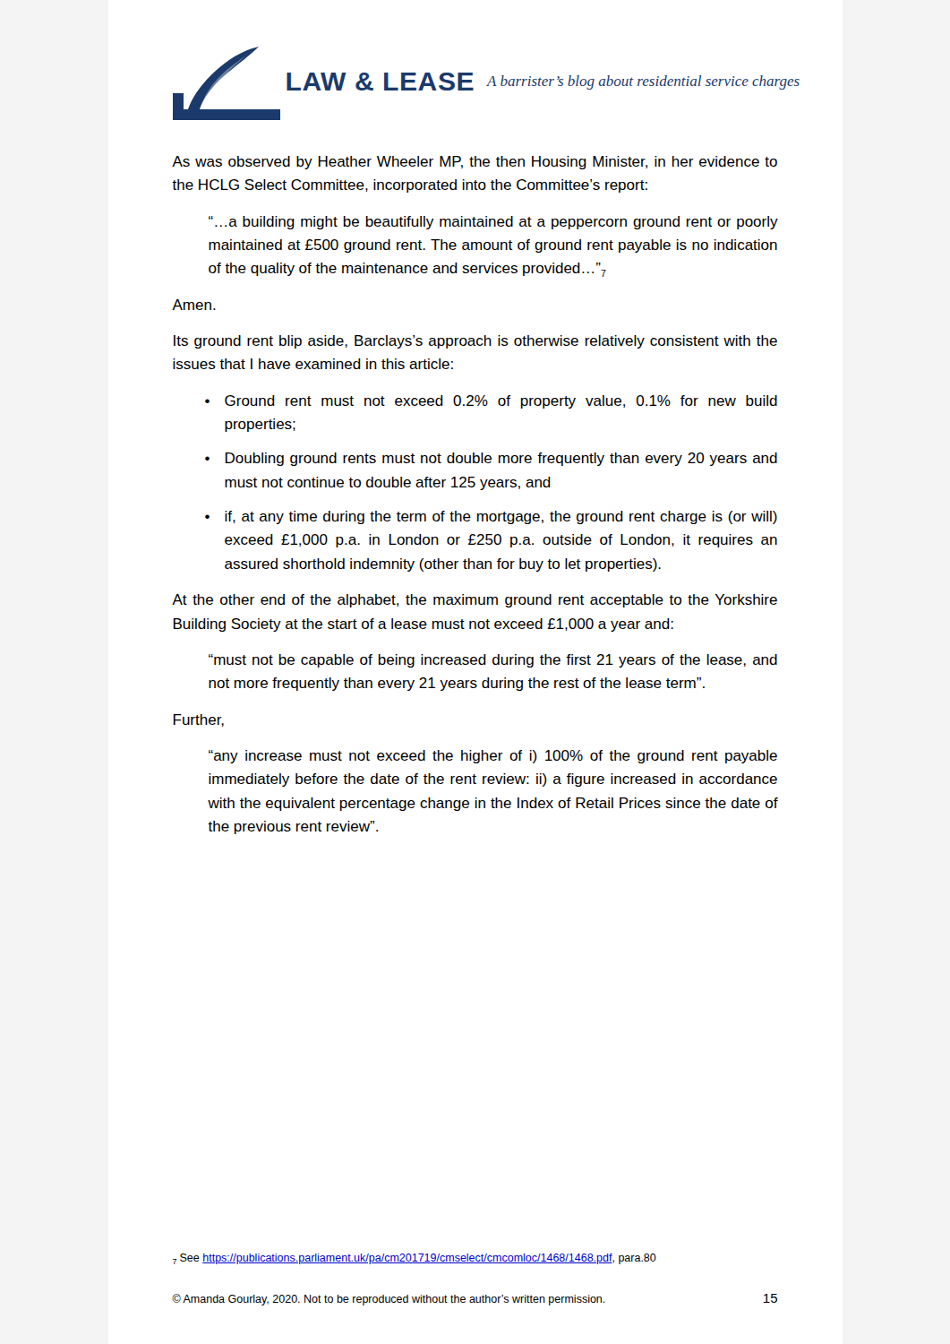LAW & LEASE
A barrister’s blog about residential service charges
As was observed by Heather Wheeler MP, the then Housing Minister, in her evidence to the HCLG Select Committee, incorporated into the Committee’s report:
“…a building might be beautifully maintained at a peppercorn ground rent or poorly maintained at £500 ground rent. The amount of ground rent payable is no indication of the quality of the maintenance and services provided…”7
Amen.
Its ground rent blip aside, Barclays’s approach is otherwise relatively consistent with the issues that I have examined in this article:
Ground rent must not exceed 0.2% of property value, 0.1% for new build properties;
Doubling ground rents must not double more frequently than every 20 years and must not continue to double after 125 years, and
if, at any time during the term of the mortgage, the ground rent charge is (or will) exceed £1,000 p.a. in London or £250 p.a. outside of London, it requires an assured shorthold indemnity (other than for buy to let properties).
At the other end of the alphabet, the maximum ground rent acceptable to the Yorkshire Building Society at the start of a lease must not exceed £1,000 a year and:
“must not be capable of being increased during the first 21 years of the lease, and not more frequently than every 21 years during the rest of the lease term”.
Further,
“any increase must not exceed the higher of i) 100% of the ground rent payable immediately before the date of the rent review: ii) a figure increased in accordance with the equivalent percentage change in the Index of Retail Prices since the date of the previous rent review”.
7 See https://publications.parliament.uk/pa/cm201719/cmselect/cmcomloc/1468/1468.pdf, para.80
© Amanda Gourlay, 2020. Not to be reproduced without the author’s written permission. 15